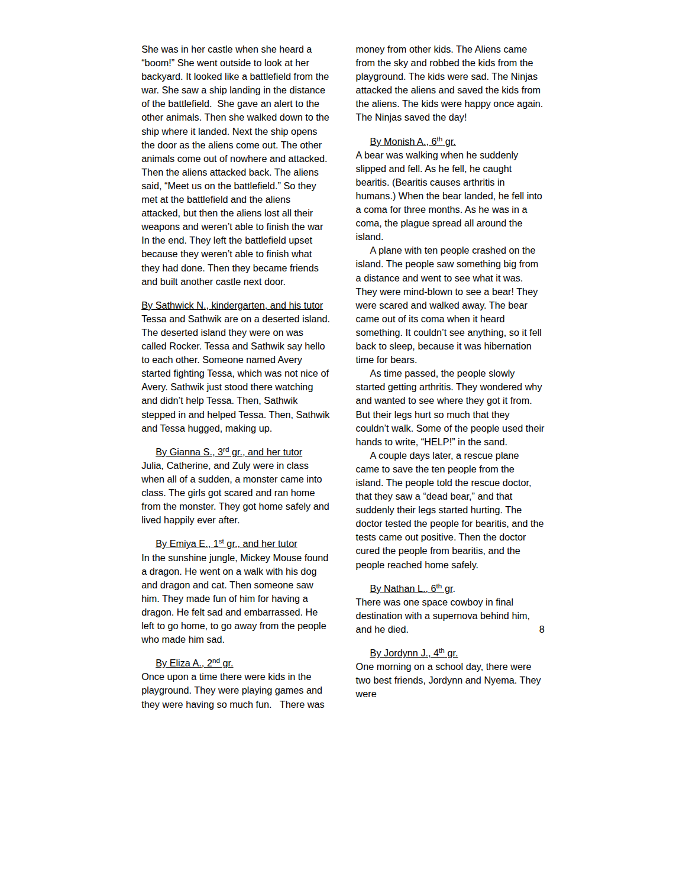She was in her castle when she heard a “boom!” She went outside to look at her backyard. It looked like a battlefield from the war. She saw a ship landing in the distance of the battlefield. She gave an alert to the other animals. Then she walked down to the ship where it landed. Next the ship opens the door as the aliens come out. The other animals come out of nowhere and attacked. Then the aliens attacked back. The aliens said, “Meet us on the battlefield.” So they met at the battlefield and the aliens attacked, but then the aliens lost all their weapons and weren’t able to finish the war In the end. They left the battlefield upset because they weren’t able to finish what they had done. Then they became friends and built another castle next door.
By Sathwick N., kindergarten, and his tutor
Tessa and Sathwik are on a deserted island. The deserted island they were on was called Rocker. Tessa and Sathwik say hello to each other. Someone named Avery started fighting Tessa, which was not nice of Avery. Sathwik just stood there watching and didn’t help Tessa. Then, Sathwik stepped in and helped Tessa. Then, Sathwik and Tessa hugged, making up.
By Gianna S., 3rd gr., and her tutor
Julia, Catherine, and Zuly were in class when all of a sudden, a monster came into class. The girls got scared and ran home from the monster. They got home safely and lived happily ever after.
By Emiya E., 1st gr., and her tutor
In the sunshine jungle, Mickey Mouse found a dragon. He went on a walk with his dog and dragon and cat. Then someone saw him. They made fun of him for having a dragon. He felt sad and embarrassed. He left to go home, to go away from the people who made him sad.
By Eliza A., 2nd gr.
Once upon a time there were kids in the playground. They were playing games and they were having so much fun. There was money from other kids. The Aliens came from the sky and robbed the kids from the playground. The kids were sad. The Ninjas attacked the aliens and saved the kids from the aliens. The kids were happy once again. The Ninjas saved the day!
By Monish A., 6th gr.
A bear was walking when he suddenly slipped and fell. As he fell, he caught bearitis. (Bearitis causes arthritis in humans.) When the bear landed, he fell into a coma for three months. As he was in a coma, the plague spread all around the island.
A plane with ten people crashed on the island. The people saw something big from a distance and went to see what it was. They were mind-blown to see a bear! They were scared and walked away. The bear came out of its coma when it heard something. It couldn’t see anything, so it fell back to sleep, because it was hibernation time for bears.
As time passed, the people slowly started getting arthritis. They wondered why and wanted to see where they got it from. But their legs hurt so much that they couldn’t walk. Some of the people used their hands to write, “HELP!” in the sand.
A couple days later, a rescue plane came to save the ten people from the island. The people told the rescue doctor, that they saw a “dead bear,” and that suddenly their legs started hurting. The doctor tested the people for bearitis, and the tests came out positive. Then the doctor cured the people from bearitis, and the people reached home safely.
By Nathan L., 6th gr.
There was one space cowboy in final destination with a supernova behind him, and he died. 8
By Jordynn J., 4th gr.
One morning on a school day, there were two best friends, Jordynn and Nyema. They were